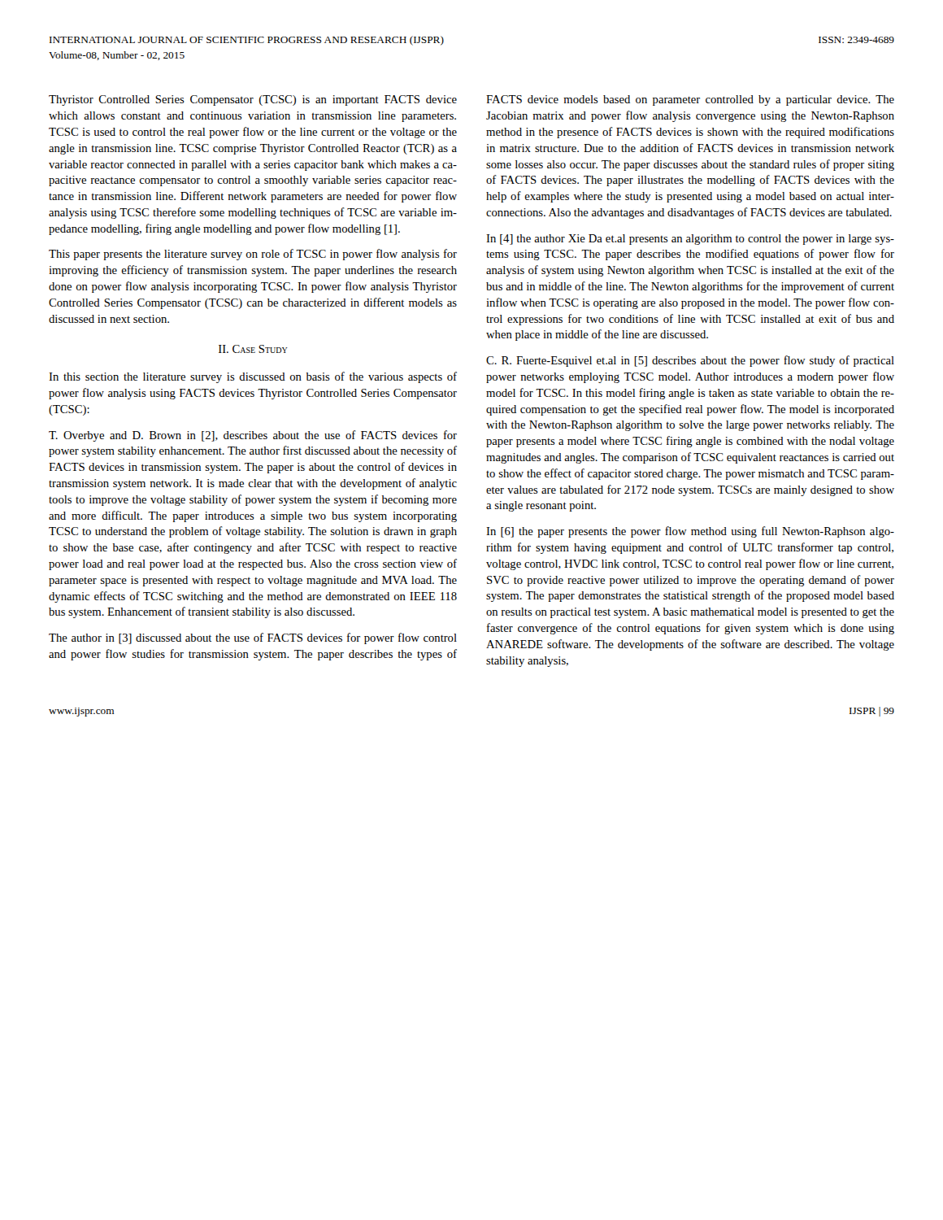INTERNATIONAL JOURNAL OF SCIENTIFIC PROGRESS AND RESEARCH (IJSPR)
Volume-08, Number - 02, 2015
ISSN: 2349-4689
Thyristor Controlled Series Compensator (TCSC) is an important FACTS device which allows constant and continuous variation in transmission line parameters. TCSC is used to control the real power flow or the line current or the voltage or the angle in transmission line. TCSC comprise Thyristor Controlled Reactor (TCR) as a variable reactor connected in parallel with a series capacitor bank which makes a capacitive reactance compensator to control a smoothly variable series capacitor reactance in transmission line. Different network parameters are needed for power flow analysis using TCSC therefore some modelling techniques of TCSC are variable impedance modelling, firing angle modelling and power flow modelling [1].
This paper presents the literature survey on role of TCSC in power flow analysis for improving the efficiency of transmission system. The paper underlines the research done on power flow analysis incorporating TCSC. In power flow analysis Thyristor Controlled Series Compensator (TCSC) can be characterized in different models as discussed in next section.
II. Case Study
In this section the literature survey is discussed on basis of the various aspects of power flow analysis using FACTS devices Thyristor Controlled Series Compensator (TCSC):
T. Overbye and D. Brown in [2], describes about the use of FACTS devices for power system stability enhancement. The author first discussed about the necessity of FACTS devices in transmission system. The paper is about the control of devices in transmission system network. It is made clear that with the development of analytic tools to improve the voltage stability of power system the system if becoming more and more difficult. The paper introduces a simple two bus system incorporating TCSC to understand the problem of voltage stability. The solution is drawn in graph to show the base case, after contingency and after TCSC with respect to reactive power load and real power load at the respected bus. Also the cross section view of parameter space is presented with respect to voltage magnitude and MVA load. The dynamic effects of TCSC switching and the method are demonstrated on IEEE 118 bus system. Enhancement of transient stability is also discussed.
The author in [3] discussed about the use of FACTS devices for power flow control and power flow studies for transmission system. The paper describes the types of FACTS device models based on parameter controlled by a particular device. The Jacobian matrix and power flow analysis convergence using the Newton-Raphson method in the presence of FACTS devices is shown with the required modifications in matrix structure. Due to the addition of FACTS devices in transmission network some losses also occur. The paper discusses about the standard rules of proper siting of FACTS devices. The paper illustrates the modelling of FACTS devices with the help of examples where the study is presented using a model based on actual interconnections. Also the advantages and disadvantages of FACTS devices are tabulated.
In [4] the author Xie Da et.al presents an algorithm to control the power in large systems using TCSC. The paper describes the modified equations of power flow for analysis of system using Newton algorithm when TCSC is installed at the exit of the bus and in middle of the line. The Newton algorithms for the improvement of current inflow when TCSC is operating are also proposed in the model. The power flow control expressions for two conditions of line with TCSC installed at exit of bus and when place in middle of the line are discussed.
C. R. Fuerte-Esquivel et.al in [5] describes about the power flow study of practical power networks employing TCSC model. Author introduces a modern power flow model for TCSC. In this model firing angle is taken as state variable to obtain the required compensation to get the specified real power flow. The model is incorporated with the Newton-Raphson algorithm to solve the large power networks reliably. The paper presents a model where TCSC firing angle is combined with the nodal voltage magnitudes and angles. The comparison of TCSC equivalent reactances is carried out to show the effect of capacitor stored charge. The power mismatch and TCSC parameter values are tabulated for 2172 node system. TCSCs are mainly designed to show a single resonant point.
In [6] the paper presents the power flow method using full Newton-Raphson algorithm for system having equipment and control of ULTC transformer tap control, voltage control, HVDC link control, TCSC to control real power flow or line current, SVC to provide reactive power utilized to improve the operating demand of power system. The paper demonstrates the statistical strength of the proposed model based on results on practical test system. A basic mathematical model is presented to get the faster convergence of the control equations for given system which is done using ANAREDE software. The developments of the software are described. The voltage stability analysis,
www.ijspr.com
IJSPR | 99